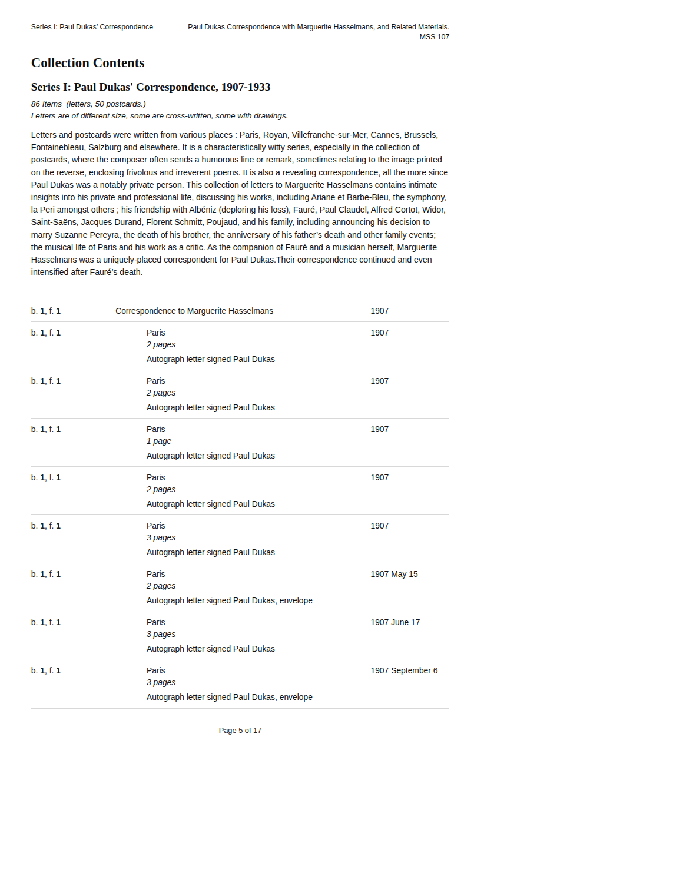Series I: Paul Dukas’ Correspondence
Paul Dukas Correspondence with Marguerite Hasselmans, and Related Materials.
MSS 107
Collection Contents
Series I: Paul Dukas' Correspondence, 1907-1933
86 Items (letters, 50 postcards.)
Letters are of different size, some are cross-written, some with drawings.
Letters and postcards were written from various places : Paris, Royan, Villefranche-sur-Mer, Cannes, Brussels, Fontainebleau, Salzburg and elsewhere. It is a characteristically witty series, especially in the collection of postcards, where the composer often sends a humorous line or remark, sometimes relating to the image printed on the reverse, enclosing frivolous and irreverent poems. It is also a revealing correspondence, all the more since Paul Dukas was a notably private person. This collection of letters to Marguerite Hasselmans contains intimate insights into his private and professional life, discussing his works, including Ariane et Barbe-Bleu, the symphony, la Peri amongst others ; his friendship with Albéniz (deploring his loss), Fauré, Paul Claudel, Alfred Cortot, Widor, Saint-Saëns, Jacques Durand, Florent Schmitt, Poujaud, and his family, including announcing his decision to marry Suzanne Pereyra, the death of his brother, the anniversary of his father’s death and other family events; the musical life of Paris and his work as a critic. As the companion of Fauré and a musician herself, Marguerite Hasselmans was a uniquely-placed correspondent for Paul Dukas.Their correspondence continued and even intensified after Fauré’s death.
| b. 1 , f. 1 | Correspondence to Marguerite Hasselmans | 1907 |
| b. 1 , f. 1 | Paris 2 pages Autograph letter signed Paul Dukas | 1907 |
| b. 1 , f. 1 | Paris 2 pages Autograph letter signed Paul Dukas | 1907 |
| b. 1 , f. 1 | Paris 1 page Autograph letter signed Paul Dukas | 1907 |
| b. 1 , f. 1 | Paris 2 pages Autograph letter signed Paul Dukas | 1907 |
| b. 1 , f. 1 | Paris 3 pages Autograph letter signed Paul Dukas | 1907 |
| b. 1 , f. 1 | Paris 2 pages Autograph letter signed Paul Dukas, envelope | 1907 May 15 |
| b. 1 , f. 1 | Paris 3 pages Autograph letter signed Paul Dukas | 1907 June 17 |
| b. 1 , f. 1 | Paris 3 pages Autograph letter signed Paul Dukas, envelope | 1907 September 6 |
Page 5 of 17